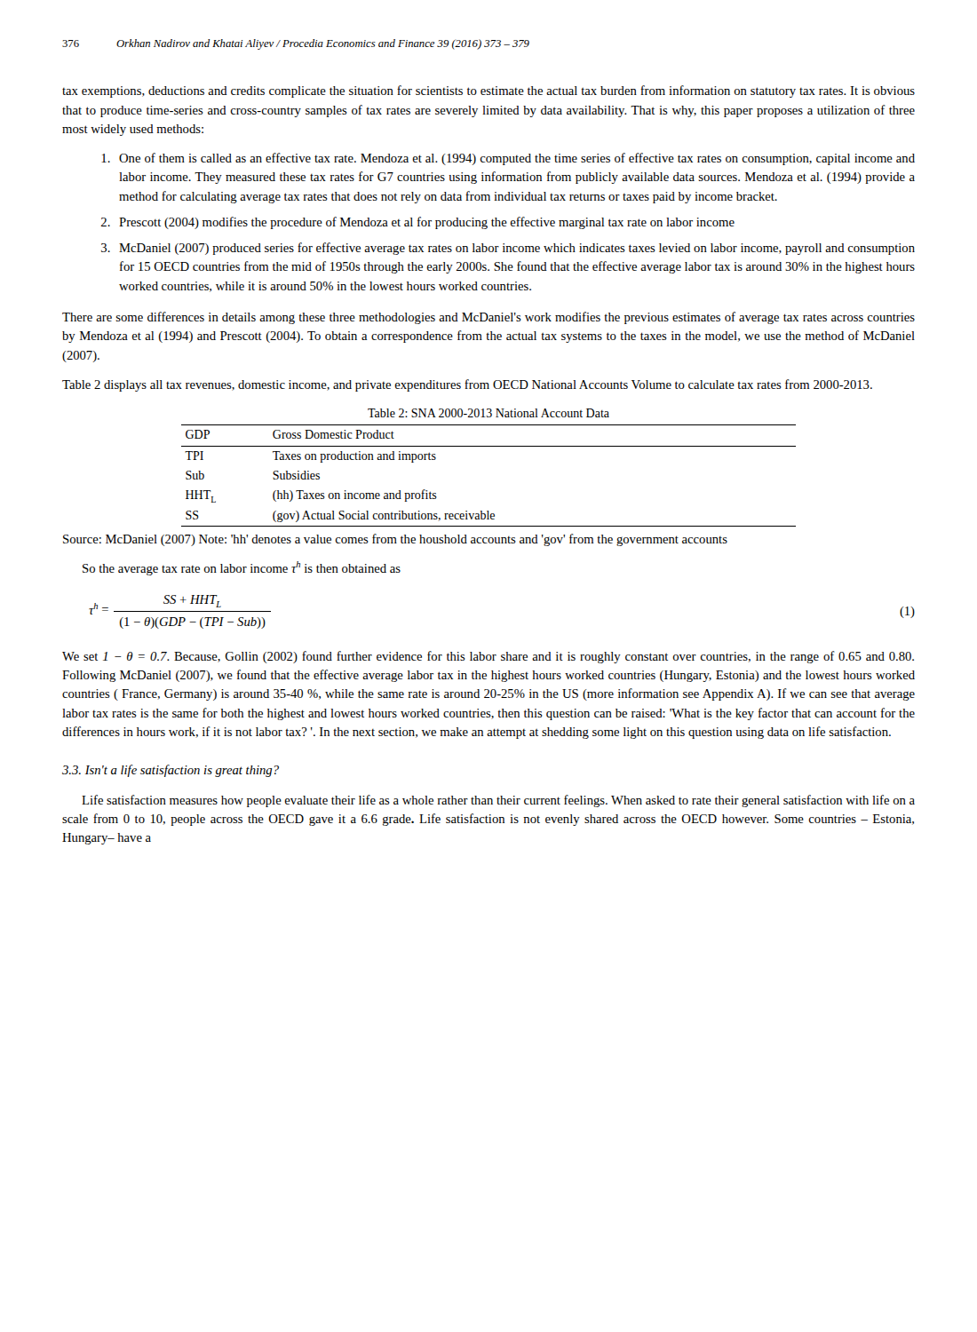376 Orkhan Nadirov and Khatai Aliyev / Procedia Economics and Finance 39 (2016) 373 – 379
tax exemptions, deductions and credits complicate the situation for scientists to estimate the actual tax burden from information on statutory tax rates. It is obvious that to produce time-series and cross-country samples of tax rates are severely limited by data availability. That is why, this paper proposes a utilization of three most widely used methods:
One of them is called as an effective tax rate. Mendoza et al. (1994) computed the time series of effective tax rates on consumption, capital income and labor income. They measured these tax rates for G7 countries using information from publicly available data sources. Mendoza et al. (1994) provide a method for calculating average tax rates that does not rely on data from individual tax returns or taxes paid by income bracket.
Prescott (2004) modifies the procedure of Mendoza et al for producing the effective marginal tax rate on labor income
McDaniel (2007) produced series for effective average tax rates on labor income which indicates taxes levied on labor income, payroll and consumption for 15 OECD countries from the mid of 1950s through the early 2000s. She found that the effective average labor tax is around 30% in the highest hours worked countries, while it is around 50% in the lowest hours worked countries.
There are some differences in details among these three methodologies and McDaniel's work modifies the previous estimates of average tax rates across countries by Mendoza et al (1994) and Prescott (2004). To obtain a correspondence from the actual tax systems to the taxes in the model, we use the method of McDaniel (2007).
Table 2 displays all tax revenues, domestic income, and private expenditures from OECD National Accounts Volume to calculate tax rates from 2000-2013.
Table 2: SNA 2000-2013 National Account Data
| GDP | Gross Domestic Product |
| --- | --- |
| TPI | Taxes on production and imports |
| Sub | Subsidies |
| HHT L | (hh) Taxes on income and profits |
| SS | (gov) Actual Social contributions, receivable |
Source: McDaniel (2007) Note: 'hh' denotes a value comes from the houshold accounts and 'gov' from the government accounts
So the average tax rate on labor income τh is then obtained as
τh = SS + HHTL (1 − θ)(GDP − (TPI − Sub))
(1)
We set 1 − θ = 0.7. Because, Gollin (2002) found further evidence for this labor share and it is roughly constant over countries, in the range of 0.65 and 0.80. Following McDaniel (2007), we found that the effective average labor tax in the highest hours worked countries (Hungary, Estonia) and the lowest hours worked countries ( France, Germany) is around 35-40 %, while the same rate is around 20-25% in the US (more information see Appendix A). If we can see that average labor tax rates is the same for both the highest and lowest hours worked countries, then this question can be raised: 'What is the key factor that can account for the differences in hours work, if it is not labor tax? '. In the next section, we make an attempt at shedding some light on this question using data on life satisfaction.
3.3. Isn't a life satisfaction is great thing?
Life satisfaction measures how people evaluate their life as a whole rather than their current feelings. When asked to rate their general satisfaction with life on a scale from 0 to 10, people across the OECD gave it a 6.6 grade. Life satisfaction is not evenly shared across the OECD however. Some countries – Estonia, Hungary– have a